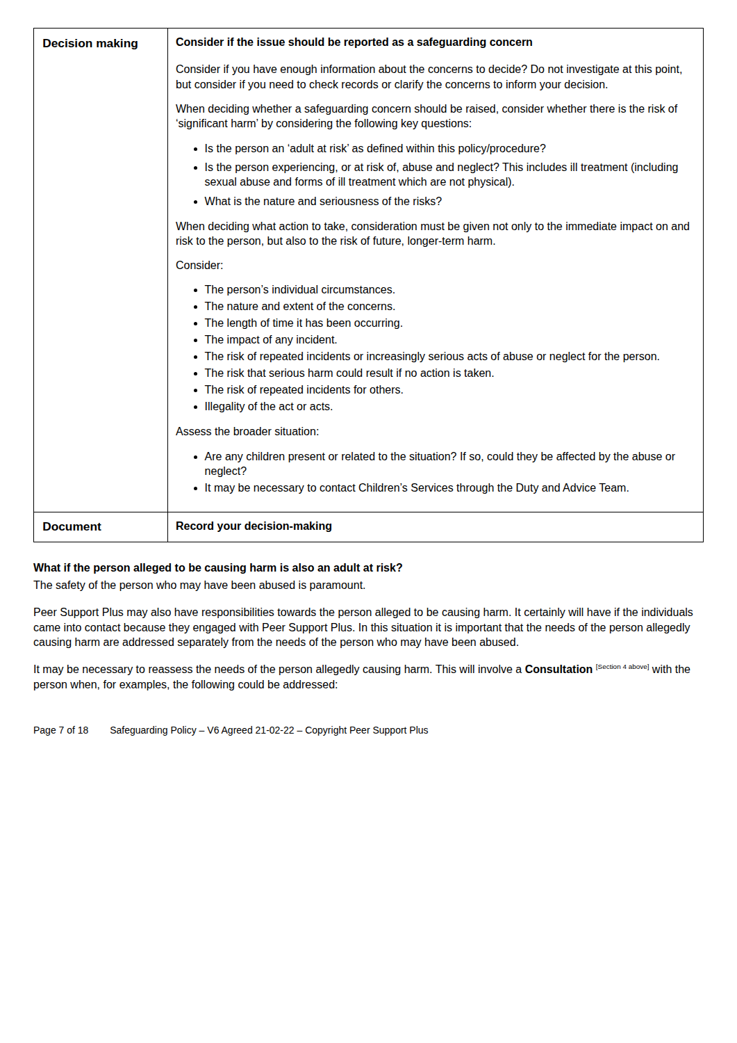| Decision making | Consider if the issue should be reported as a safeguarding concern Consider if you have enough information about the concerns to decide? Do not investigate at this point, but consider if you need to check records or clarify the concerns to inform your decision. When deciding whether a safeguarding concern should be raised, consider whether there is the risk of ‘significant harm’ by considering the following key questions: Is the person an ‘adult at risk’ as defined within this policy/procedure? Is the person experiencing, or at risk of, abuse and neglect? This includes ill treatment (including sexual abuse and forms of ill treatment which are not physical). What is the nature and seriousness of the risks? When deciding what action to take, consideration must be given not only to the immediate impact on and risk to the person, but also to the risk of future, longer-term harm. Consider: The person’s individual circumstances. The nature and extent of the concerns. The length of time it has been occurring. The impact of any incident. The risk of repeated incidents or increasingly serious acts of abuse or neglect for the person. The risk that serious harm could result if no action is taken. The risk of repeated incidents for others. Illegality of the act or acts. Assess the broader situation: Are any children present or related to the situation? If so, could they be affected by the abuse or neglect? It may be necessary to contact Children’s Services through the Duty and Advice Team. |
| Document | Record your decision-making |
What if the person alleged to be causing harm is also an adult at risk?
The safety of the person who may have been abused is paramount.
Peer Support Plus may also have responsibilities towards the person alleged to be causing harm. It certainly will have if the individuals came into contact because they engaged with Peer Support Plus. In this situation it is important that the needs of the person allegedly causing harm are addressed separately from the needs of the person who may have been abused.
It may be necessary to reassess the needs of the person allegedly causing harm. This will involve a Consultation [Section 4 above] with the person when, for examples, the following could be addressed:
Page 7 of 18 Safeguarding Policy – V6 Agreed 21-02-22 – Copyright Peer Support Plus